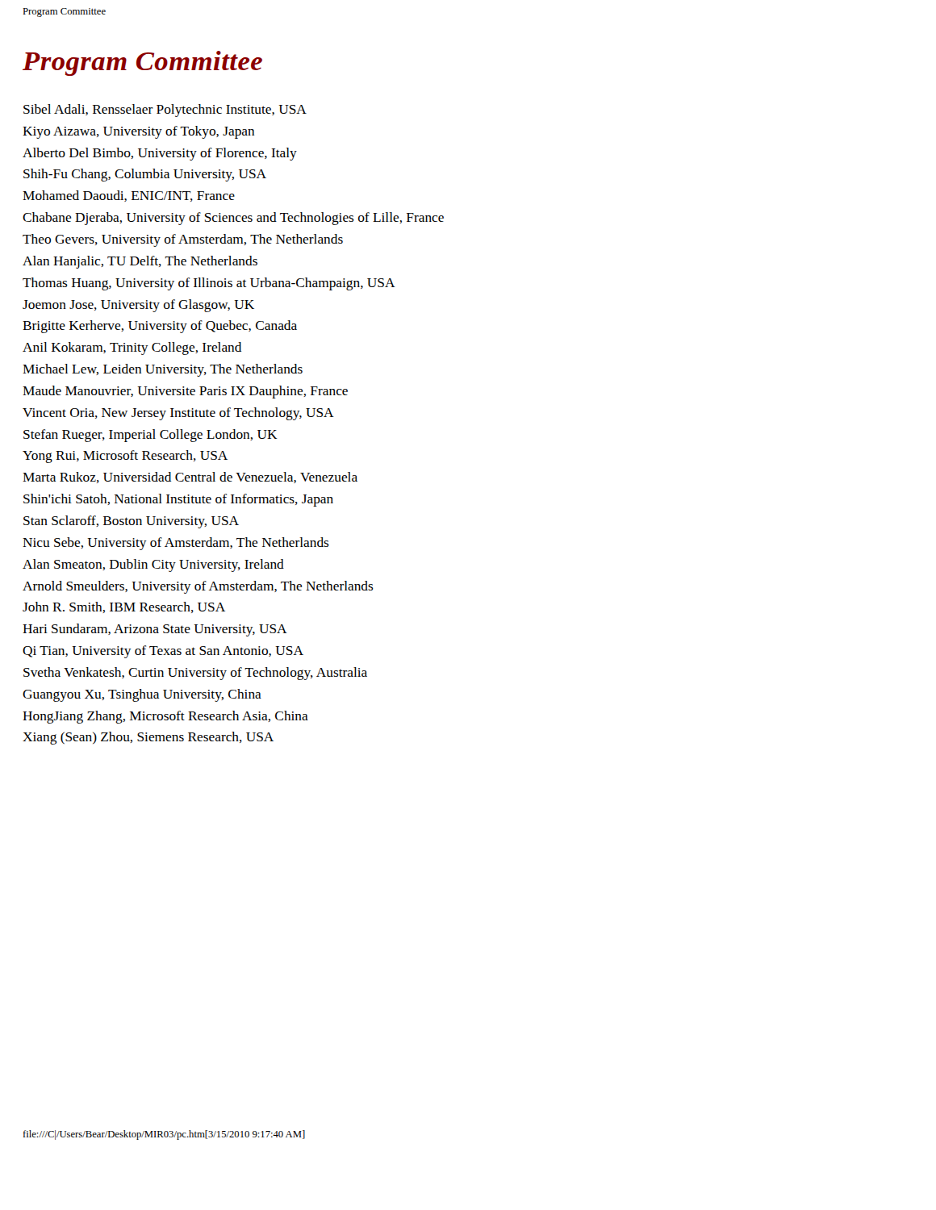Program Committee
Program Committee
Sibel Adali, Rensselaer Polytechnic Institute, USA
Kiyo Aizawa, University of Tokyo, Japan
Alberto Del Bimbo, University of Florence, Italy
Shih-Fu Chang, Columbia University, USA
Mohamed Daoudi, ENIC/INT, France
Chabane Djeraba, University of Sciences and Technologies of Lille, France
Theo Gevers, University of Amsterdam, The Netherlands
Alan Hanjalic, TU Delft, The Netherlands
Thomas Huang, University of Illinois at Urbana-Champaign, USA
Joemon Jose, University of Glasgow, UK
Brigitte Kerherve, University of Quebec, Canada
Anil Kokaram, Trinity College, Ireland
Michael Lew, Leiden University, The Netherlands
Maude Manouvrier, Universite Paris IX Dauphine, France
Vincent Oria, New Jersey Institute of Technology, USA
Stefan Rueger, Imperial College London, UK
Yong Rui, Microsoft Research, USA
Marta Rukoz, Universidad Central de Venezuela, Venezuela
Shin'ichi Satoh, National Institute of Informatics, Japan
Stan Sclaroff, Boston University, USA
Nicu Sebe, University of Amsterdam, The Netherlands
Alan Smeaton, Dublin City University, Ireland
Arnold Smeulders, University of Amsterdam, The Netherlands
John R. Smith, IBM Research, USA
Hari Sundaram, Arizona State University, USA
Qi Tian, University of Texas at San Antonio, USA
Svetha Venkatesh, Curtin University of Technology, Australia
Guangyou Xu, Tsinghua University, China
HongJiang Zhang, Microsoft Research Asia, China
Xiang (Sean) Zhou, Siemens Research, USA
file:///C|/Users/Bear/Desktop/MIR03/pc.htm[3/15/2010 9:17:40 AM]